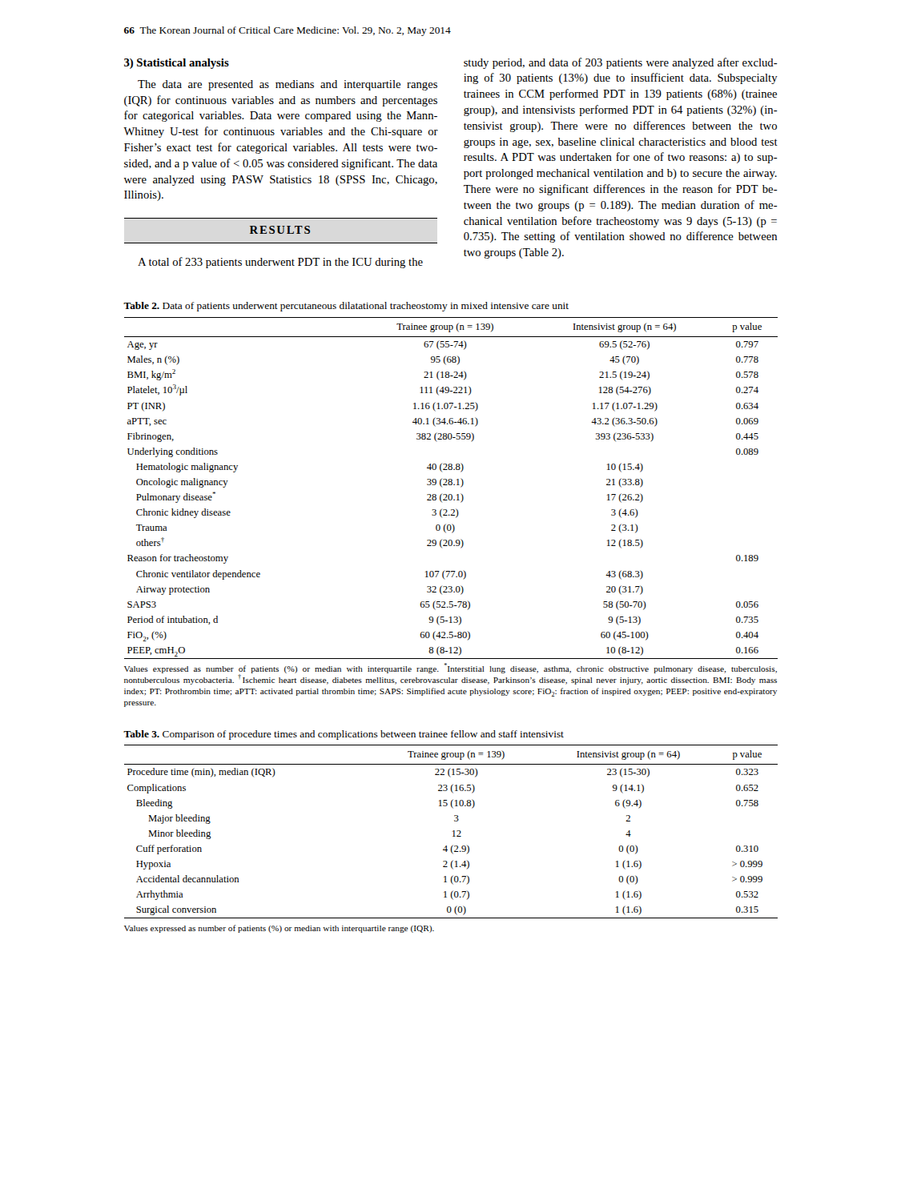66 The Korean Journal of Critical Care Medicine: Vol. 29, No. 2, May 2014
3) Statistical analysis
The data are presented as medians and interquartile ranges (IQR) for continuous variables and as numbers and percentages for categorical variables. Data were compared using the Mann-Whitney U-test for continuous variables and the Chi-square or Fisher’s exact test for categorical variables. All tests were two-sided, and a p value of < 0.05 was considered significant. The data were analyzed using PASW Statistics 18 (SPSS Inc, Chicago, Illinois).
RESULTS
A total of 233 patients underwent PDT in the ICU during the
study period, and data of 203 patients were analyzed after excluding of 30 patients (13%) due to insufficient data. Subspecialty trainees in CCM performed PDT in 139 patients (68%) (trainee group), and intensivists performed PDT in 64 patients (32%) (intensivist group). There were no differences between the two groups in age, sex, baseline clinical characteristics and blood test results. A PDT was undertaken for one of two reasons: a) to support prolonged mechanical ventilation and b) to secure the airway. There were no significant differences in the reason for PDT between the two groups (p = 0.189). The median duration of mechanical ventilation before tracheostomy was 9 days (5-13) (p = 0.735). The setting of ventilation showed no difference between two groups (Table 2).
Table 2. Data of patients underwent percutaneous dilatational tracheostomy in mixed intensive care unit
| | Trainee group (n = 139) | Intensivist group (n = 64) | p value |
| --- | --- | --- | --- |
| Age, yr | 67 (55-74) | 69.5 (52-76) | 0.797 |
| Males, n (%) | 95 (68) | 45 (70) | 0.778 |
| BMI, kg/m 2 | 21 (18-24) | 21.5 (19-24) | 0.578 |
| Platelet, 10 3 /µl | 111 (49-221) | 128 (54-276) | 0.274 |
| PT (INR) | 1.16 (1.07-1.25) | 1.17 (1.07-1.29) | 0.634 |
| aPTT, sec | 40.1 (34.6-46.1) | 43.2 (36.3-50.6) | 0.069 |
| Fibrinogen, | 382 (280-559) | 393 (236-533) | 0.445 |
| Underlying conditions | | | 0.089 |
| Hematologic malignancy | 40 (28.8) | 10 (15.4) | |
| Oncologic malignancy | 39 (28.1) | 21 (33.8) | |
| Pulmonary disease * | 28 (20.1) | 17 (26.2) | |
| Chronic kidney disease | 3 (2.2) | 3 (4.6) | |
| Trauma | 0 (0) | 2 (3.1) | |
| others † | 29 (20.9) | 12 (18.5) | |
| Reason for tracheostomy | | | 0.189 |
| Chronic ventilator dependence | 107 (77.0) | 43 (68.3) | |
| Airway protection | 32 (23.0) | 20 (31.7) | |
| SAPS3 | 65 (52.5-78) | 58 (50-70) | 0.056 |
| Period of intubation, d | 9 (5-13) | 9 (5-13) | 0.735 |
| FiO 2 , (%) | 60 (42.5-80) | 60 (45-100) | 0.404 |
| PEEP, cmH 2 O | 8 (8-12) | 10 (8-12) | 0.166 |
Values expressed as number of patients (%) or median with interquartile range. *Interstitial lung disease, asthma, chronic obstructive pulmonary disease, tuberculosis, nontuberculous mycobacteria. †Ischemic heart disease, diabetes mellitus, cerebrovascular disease, Parkinson’s disease, spinal never injury, aortic dissection. BMI: Body mass index; PT: Prothrombin time; aPTT: activated partial thrombin time; SAPS: Simplified acute physiology score; FiO2: fraction of inspired oxygen; PEEP: positive end-expiratory pressure.
Table 3. Comparison of procedure times and complications between trainee fellow and staff intensivist
| | Trainee group (n = 139) | Intensivist group (n = 64) | p value |
| --- | --- | --- | --- |
| Procedure time (min), median (IQR) | 22 (15-30) | 23 (15-30) | 0.323 |
| Complications | 23 (16.5) | 9 (14.1) | 0.652 |
| Bleeding | 15 (10.8) | 6 (9.4) | 0.758 |
| Major bleeding | 3 | 2 | |
| Minor bleeding | 12 | 4 | |
| Cuff perforation | 4 (2.9) | 0 (0) | 0.310 |
| Hypoxia | 2 (1.4) | 1 (1.6) | > 0.999 |
| Accidental decannulation | 1 (0.7) | 0 (0) | > 0.999 |
| Arrhythmia | 1 (0.7) | 1 (1.6) | 0.532 |
| Surgical conversion | 0 (0) | 1 (1.6) | 0.315 |
Values expressed as number of patients (%) or median with interquartile range (IQR).